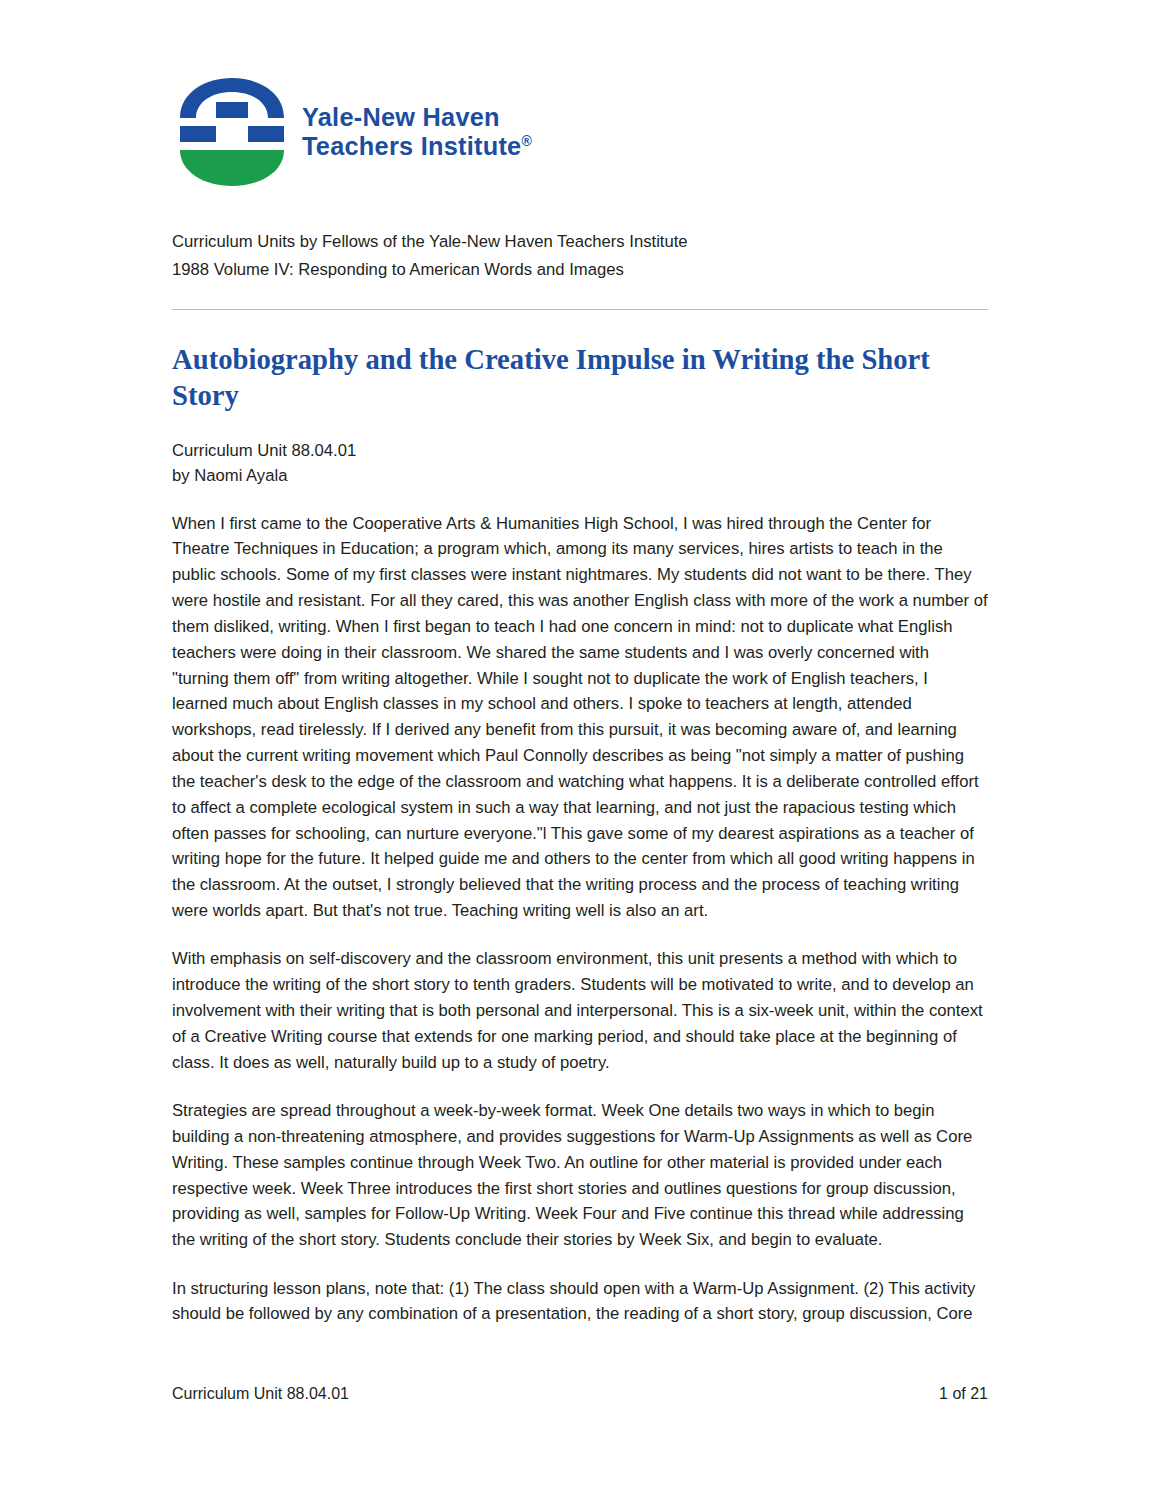Yale-New Haven
Teachers Institute®
Curriculum Units by Fellows of the Yale-New Haven Teachers Institute
1988 Volume IV: Responding to American Words and Images
Autobiography and the Creative Impulse in Writing the Short Story
Curriculum Unit 88.04.01
by Naomi Ayala
When I first came to the Cooperative Arts & Humanities High School, I was hired through the Center for Theatre Techniques in Education; a program which, among its many services, hires artists to teach in the public schools. Some of my first classes were instant nightmares. My students did not want to be there. They were hostile and resistant. For all they cared, this was another English class with more of the work a number of them disliked, writing. When I first began to teach I had one concern in mind: not to duplicate what English teachers were doing in their classroom. We shared the same students and I was overly concerned with "turning them off" from writing altogether. While I sought not to duplicate the work of English teachers, I learned much about English classes in my school and others. I spoke to teachers at length, attended workshops, read tirelessly. If I derived any benefit from this pursuit, it was becoming aware of, and learning about the current writing movement which Paul Connolly describes as being "not simply a matter of pushing the teacher's desk to the edge of the classroom and watching what happens. It is a deliberate controlled effort to affect a complete ecological system in such a way that learning, and not just the rapacious testing which often passes for schooling, can nurture everyone."l This gave some of my dearest aspirations as a teacher of writing hope for the future. It helped guide me and others to the center from which all good writing happens in the classroom. At the outset, I strongly believed that the writing process and the process of teaching writing were worlds apart. But that's not true. Teaching writing well is also an art.
With emphasis on self-discovery and the classroom environment, this unit presents a method with which to introduce the writing of the short story to tenth graders. Students will be motivated to write, and to develop an involvement with their writing that is both personal and interpersonal. This is a six-week unit, within the context of a Creative Writing course that extends for one marking period, and should take place at the beginning of class. It does as well, naturally build up to a study of poetry.
Strategies are spread throughout a week-by-week format. Week One details two ways in which to begin building a non-threatening atmosphere, and provides suggestions for Warm-Up Assignments as well as Core Writing. These samples continue through Week Two. An outline for other material is provided under each respective week. Week Three introduces the first short stories and outlines questions for group discussion, providing as well, samples for Follow-Up Writing. Week Four and Five continue this thread while addressing the writing of the short story. Students conclude their stories by Week Six, and begin to evaluate.
In structuring lesson plans, note that: (1) The class should open with a Warm-Up Assignment. (2) This activity should be followed by any combination of a presentation, the reading of a short story, group discussion, Core
Curriculum Unit 88.04.01 1 of 21